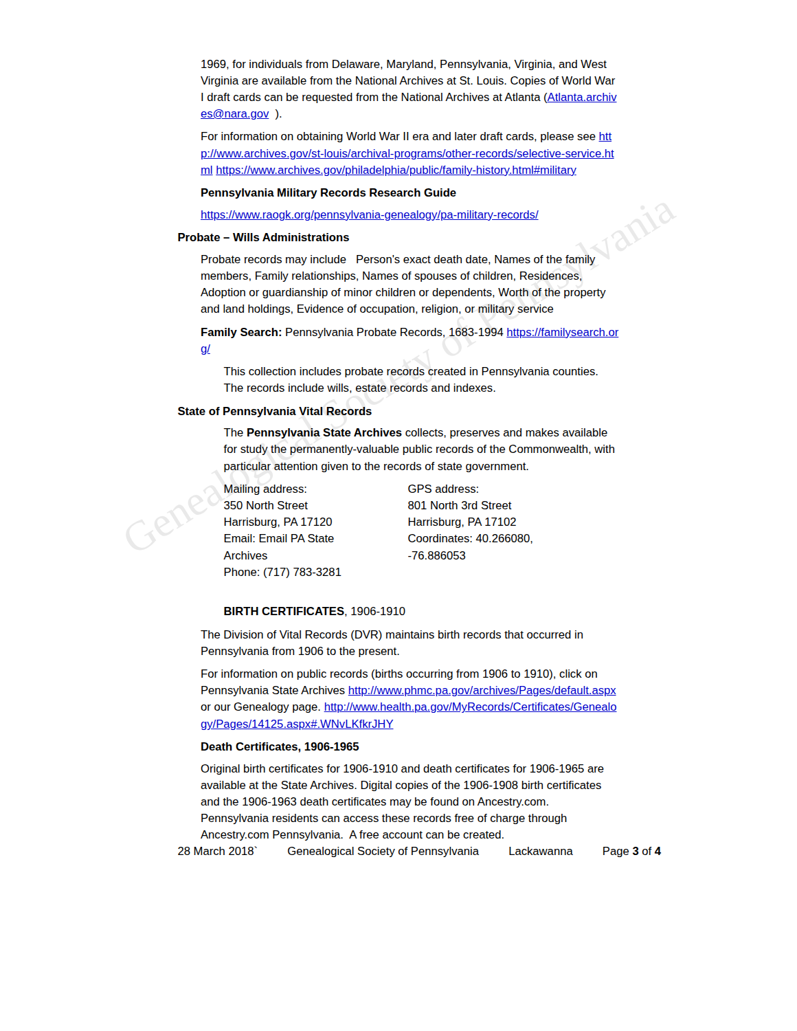Genealogical Society of Pennsylvania
1969, for individuals from Delaware, Maryland, Pennsylvania, Virginia, and West Virginia are available from the National Archives at St. Louis. Copies of World War I draft cards can be requested from the National Archives at Atlanta (Atlanta.archives@nara.gov ).
For information on obtaining World War II era and later draft cards, please see http://www.archives.gov/st-louis/archival-programs/other-records/selective-service.html https://www.archives.gov/philadelphia/public/family-history.html#military
Pennsylvania Military Records Research Guide
https://www.raogk.org/pennsylvania-genealogy/pa-military-records/
Probate – Wills Administrations
Probate records may include Person's exact death date, Names of the family members, Family relationships, Names of spouses of children, Residences, Adoption or guardianship of minor children or dependents, Worth of the property and land holdings, Evidence of occupation, religion, or military service
Family Search: Pennsylvania Probate Records, 1683-1994 https://familysearch.org/
This collection includes probate records created in Pennsylvania counties. The records include wills, estate records and indexes.
State of Pennsylvania Vital Records
The Pennsylvania State Archives collects, preserves and makes available for study the permanently-valuable public records of the Commonwealth, with particular attention given to the records of state government.
| Mailing address: 350 North Street Harrisburg, PA 17120 Email: Email PA State Archives Phone: (717) 783-3281 | GPS address: 801 North 3rd Street Harrisburg, PA 17102 Coordinates: 40.266080, -76.886053 |
BIRTH CERTIFICATES, 1906-1910
The Division of Vital Records (DVR) maintains birth records that occurred in Pennsylvania from 1906 to the present.
For information on public records (births occurring from 1906 to 1910), click on Pennsylvania State Archives http://www.phmc.pa.gov/archives/Pages/default.aspx or our Genealogy page. http://www.health.pa.gov/MyRecords/Certificates/Genealogy/Pages/14125.aspx#.WNvLKfkrJHY
Death Certificates, 1906-1965
Original birth certificates for 1906-1910 and death certificates for 1906-1965 are available at the State Archives. Digital copies of the 1906-1908 birth certificates and the 1906-1963 death certificates may be found on Ancestry.com. Pennsylvania residents can access these records free of charge through Ancestry.com Pennsylvania. A free account can be created.
28 March 2018` Genealogical Society of Pennsylvania Lackawanna Page 3 of 4